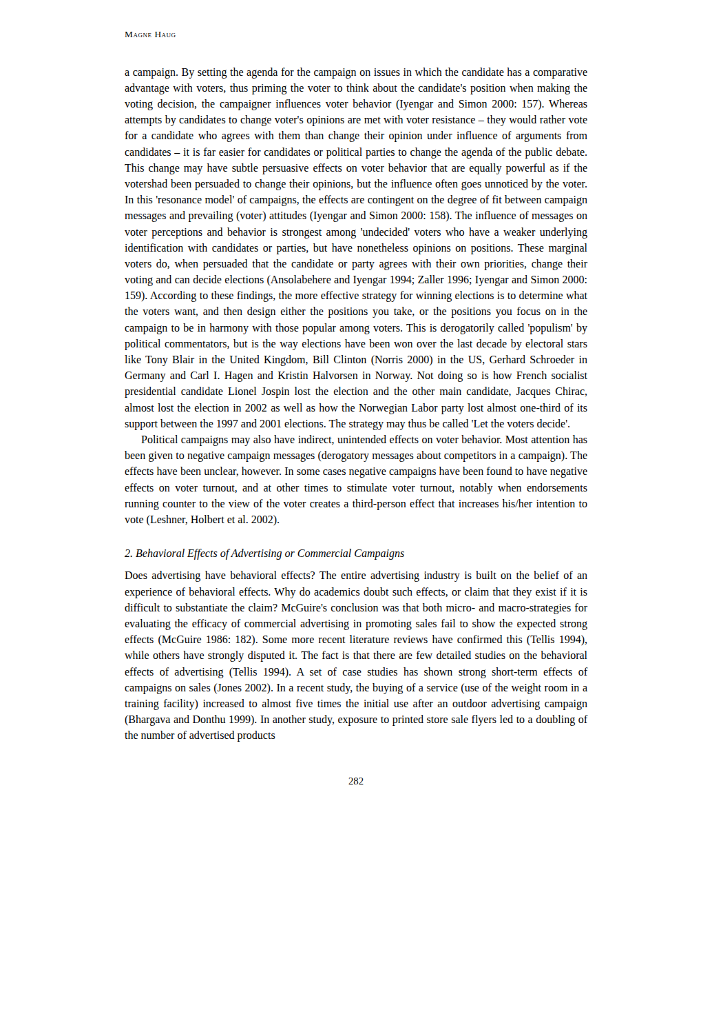Magne Haug
a campaign. By setting the agenda for the campaign on issues in which the candidate has a comparative advantage with voters, thus priming the voter to think about the candidate's position when making the voting decision, the campaigner influences voter behavior (Iyengar and Simon 2000: 157). Whereas attempts by candidates to change voter's opinions are met with voter resistance – they would rather vote for a candidate who agrees with them than change their opinion under influence of arguments from candidates – it is far easier for candidates or political parties to change the agenda of the public debate. This change may have subtle persuasive effects on voter behavior that are equally powerful as if the votershad been persuaded to change their opinions, but the influence often goes unnoticed by the voter. In this 'resonance model' of campaigns, the effects are contingent on the degree of fit between campaign messages and prevailing (voter) attitudes (Iyengar and Simon 2000: 158). The influence of messages on voter perceptions and behavior is strongest among 'undecided' voters who have a weaker underlying identification with candidates or parties, but have nonetheless opinions on positions. These marginal voters do, when persuaded that the candidate or party agrees with their own priorities, change their voting and can decide elections (Ansolabehere and Iyengar 1994; Zaller 1996; Iyengar and Simon 2000: 159). According to these findings, the more effective strategy for winning elections is to determine what the voters want, and then design either the positions you take, or the positions you focus on in the campaign to be in harmony with those popular among voters. This is derogatorily called 'populism' by political commentators, but is the way elections have been won over the last decade by electoral stars like Tony Blair in the United Kingdom, Bill Clinton (Norris 2000) in the US, Gerhard Schroeder in Germany and Carl I. Hagen and Kristin Halvorsen in Norway. Not doing so is how French socialist presidential candidate Lionel Jospin lost the election and the other main candidate, Jacques Chirac, almost lost the election in 2002 as well as how the Norwegian Labor party lost almost one-third of its support between the 1997 and 2001 elections. The strategy may thus be called 'Let the voters decide'.
Political campaigns may also have indirect, unintended effects on voter behavior. Most attention has been given to negative campaign messages (derogatory messages about competitors in a campaign). The effects have been unclear, however. In some cases negative campaigns have been found to have negative effects on voter turnout, and at other times to stimulate voter turnout, notably when endorsements running counter to the view of the voter creates a third-person effect that increases his/her intention to vote (Leshner, Holbert et al. 2002).
2. Behavioral Effects of Advertising or Commercial Campaigns
Does advertising have behavioral effects? The entire advertising industry is built on the belief of an experience of behavioral effects. Why do academics doubt such effects, or claim that they exist if it is difficult to substantiate the claim? McGuire's conclusion was that both micro- and macro-strategies for evaluating the efficacy of commercial advertising in promoting sales fail to show the expected strong effects (McGuire 1986: 182). Some more recent literature reviews have confirmed this (Tellis 1994), while others have strongly disputed it. The fact is that there are few detailed studies on the behavioral effects of advertising (Tellis 1994). A set of case studies has shown strong short-term effects of campaigns on sales (Jones 2002). In a recent study, the buying of a service (use of the weight room in a training facility) increased to almost five times the initial use after an outdoor advertising campaign (Bhargava and Donthu 1999). In another study, exposure to printed store sale flyers led to a doubling of the number of advertised products
282